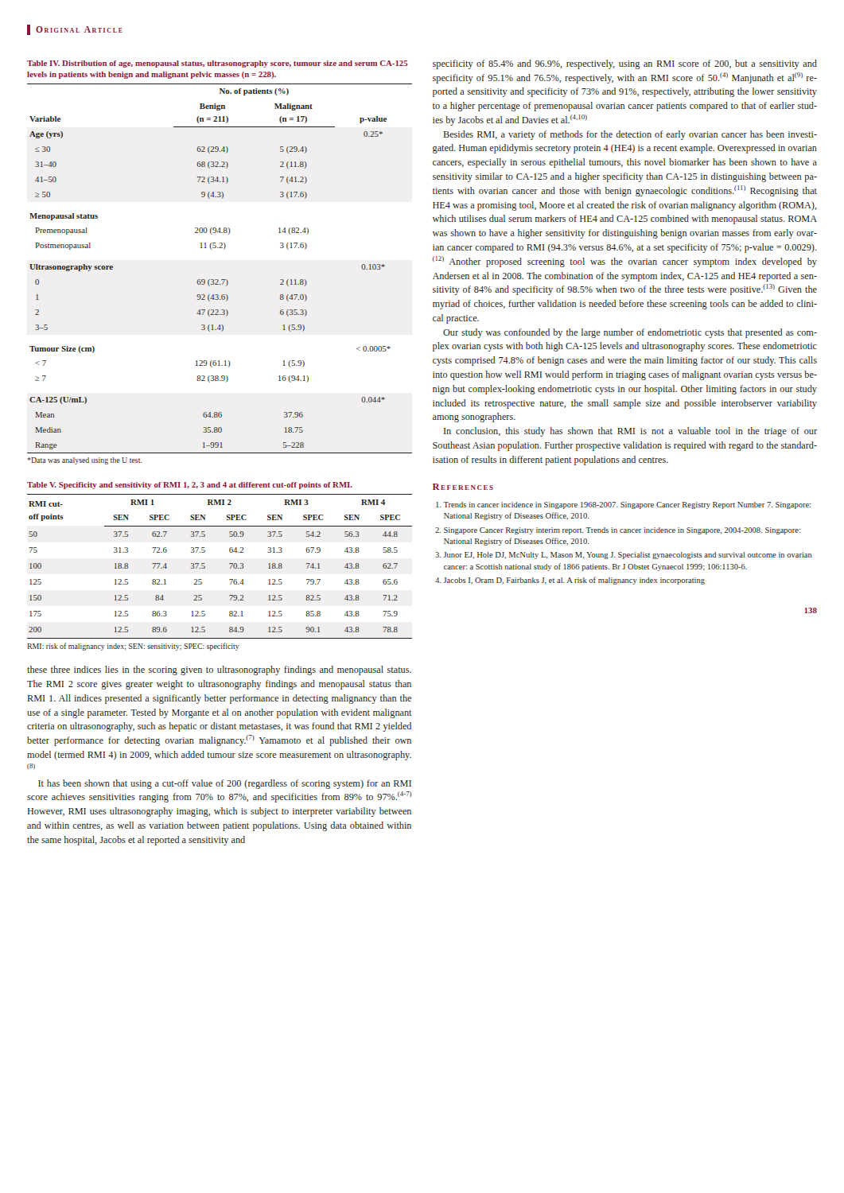Original Article
Table IV. Distribution of age, menopausal status, ultrasonography score, tumour size and serum CA-125 levels in patients with benign and malignant pelvic masses (n = 228).
| Variable | No. of patients (%) | p-value |
| --- | --- | --- |
| Benign (n = 211) | Malignant (n = 17) |
| Age (yrs) | | | 0.25* |
| ≤ 30 | 62 (29.4) | 5 (29.4) | |
| 31–40 | 68 (32.2) | 2 (11.8) | |
| 41–50 | 72 (34.1) | 7 (41.2) | |
| ≥ 50 | 9 (4.3) | 3 (17.6) | |
| Menopausal status | | | |
| Premenopausal | 200 (94.8) | 14 (82.4) | |
| Postmenopausal | 11 (5.2) | 3 (17.6) | |
| Ultrasonography score | | | 0.103* |
| 0 | 69 (32.7) | 2 (11.8) | |
| 1 | 92 (43.6) | 8 (47.0) | |
| 2 | 47 (22.3) | 6 (35.3) | |
| 3–5 | 3 (1.4) | 1 (5.9) | |
| Tumour Size (cm) | | | < 0.0005* |
| < 7 | 129 (61.1) | 1 (5.9) | |
| ≥ 7 | 82 (38.9) | 16 (94.1) | |
| CA-125 (U/mL) | | | 0.044* |
| Mean | 64.86 | 37.96 | |
| Median | 35.80 | 18.75 | |
| Range | 1–991 | 5–228 | |
*Data was analysed using the U test.
Table V. Specificity and sensitivity of RMI 1, 2, 3 and 4 at different cut-off points of RMI.
| RMI cut- off points | RMI 1 | RMI 2 | RMI 3 | RMI 4 |
| --- | --- | --- | --- | --- |
| SEN | SPEC | SEN | SPEC | SEN | SPEC | SEN | SPEC |
| 50 | 37.5 | 62.7 | 37.5 | 50.9 | 37.5 | 54.2 | 56.3 | 44.8 |
| 75 | 31.3 | 72.6 | 37.5 | 64.2 | 31.3 | 67.9 | 43.8 | 58.5 |
| 100 | 18.8 | 77.4 | 37.5 | 70.3 | 18.8 | 74.1 | 43.8 | 62.7 |
| 125 | 12.5 | 82.1 | 25 | 76.4 | 12.5 | 79.7 | 43.8 | 65.6 |
| 150 | 12.5 | 84 | 25 | 79.2 | 12.5 | 82.5 | 43.8 | 71.2 |
| 175 | 12.5 | 86.3 | 12.5 | 82.1 | 12.5 | 85.8 | 43.8 | 75.9 |
| 200 | 12.5 | 89.6 | 12.5 | 84.9 | 12.5 | 90.1 | 43.8 | 78.8 |
RMI: risk of malignancy index; SEN: sensitivity; SPEC: specificity
these three indices lies in the scoring given to ultrasonography findings and menopausal status. The RMI 2 score gives greater weight to ultrasonography findings and menopausal status than RMI 1. All indices presented a significantly better performance in detecting malignancy than the use of a single parameter. Tested by Morgante et al on another population with evident malignant criteria on ultrasonography, such as hepatic or distant metastases, it was found that RMI 2 yielded better performance for detecting ovarian malignancy.(7) Yamamoto et al published their own model (termed RMI 4) in 2009, which added tumour size score measurement on ultrasonography.(8)
It has been shown that using a cut-off value of 200 (regardless of scoring system) for an RMI score achieves sensitivities ranging from 70% to 87%, and specificities from 89% to 97%.(4-7) However, RMI uses ultrasonography imaging, which is subject to interpreter variability between and within centres, as well as variation between patient populations. Using data obtained within the same hospital, Jacobs et al reported a sensitivity and
specificity of 85.4% and 96.9%, respectively, using an RMI score of 200, but a sensitivity and specificity of 95.1% and 76.5%, respectively, with an RMI score of 50.(4) Manjunath et al(9) reported a sensitivity and specificity of 73% and 91%, respectively, attributing the lower sensitivity to a higher percentage of premenopausal ovarian cancer patients compared to that of earlier studies by Jacobs et al and Davies et al.(4,10)
Besides RMI, a variety of methods for the detection of early ovarian cancer has been investigated. Human epididymis secretory protein 4 (HE4) is a recent example. Overexpressed in ovarian cancers, especially in serous epithelial tumours, this novel biomarker has been shown to have a sensitivity similar to CA-125 and a higher specificity than CA-125 in distinguishing between patients with ovarian cancer and those with benign gynaecologic conditions.(11) Recognising that HE4 was a promising tool, Moore et al created the risk of ovarian malignancy algorithm (ROMA), which utilises dual serum markers of HE4 and CA-125 combined with menopausal status. ROMA was shown to have a higher sensitivity for distinguishing benign ovarian masses from early ovarian cancer compared to RMI (94.3% versus 84.6%, at a set specificity of 75%; p-value = 0.0029).(12) Another proposed screening tool was the ovarian cancer symptom index developed by Andersen et al in 2008. The combination of the symptom index, CA-125 and HE4 reported a sensitivity of 84% and specificity of 98.5% when two of the three tests were positive.(13) Given the myriad of choices, further validation is needed before these screening tools can be added to clinical practice.
Our study was confounded by the large number of endometriotic cysts that presented as complex ovarian cysts with both high CA-125 levels and ultrasonography scores. These endometriotic cysts comprised 74.8% of benign cases and were the main limiting factor of our study. This calls into question how well RMI would perform in triaging cases of malignant ovarian cysts versus benign but complex-looking endometriotic cysts in our hospital. Other limiting factors in our study included its retrospective nature, the small sample size and possible interobserver variability among sonographers.
In conclusion, this study has shown that RMI is not a valuable tool in the triage of our Southeast Asian population. Further prospective validation is required with regard to the standardisation of results in different patient populations and centres.
References
Trends in cancer incidence in Singapore 1968-2007. Singapore Cancer Registry Report Number 7. Singapore: National Registry of Diseases Office, 2010.
Singapore Cancer Registry interim report. Trends in cancer incidence in Singapore, 2004-2008. Singapore: National Registry of Diseases Office, 2010.
Junor EJ, Hole DJ, McNulty L, Mason M, Young J. Specialist gynaecologists and survival outcome in ovarian cancer: a Scottish national study of 1866 patients. Br J Obstet Gynaecol 1999; 106:1130-6.
Jacobs I, Oram D, Fairbanks J, et al. A risk of malignancy index incorporating
138